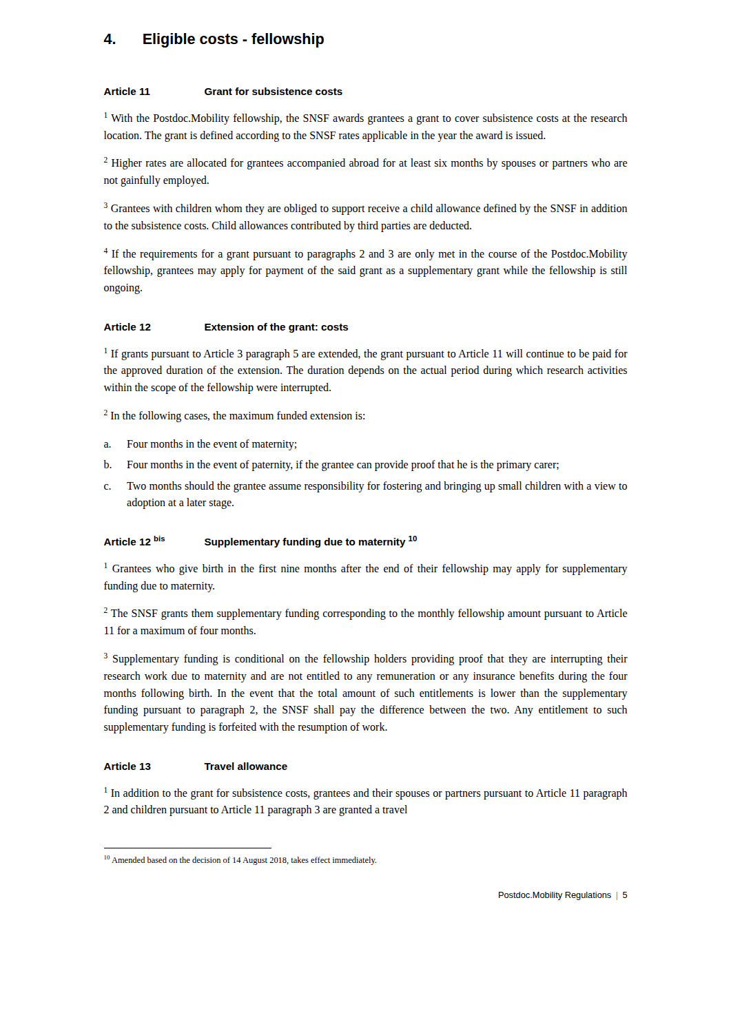4. Eligible costs - fellowship
Article 11 Grant for subsistence costs
1 With the Postdoc.Mobility fellowship, the SNSF awards grantees a grant to cover subsistence costs at the research location. The grant is defined according to the SNSF rates applicable in the year the award is issued.
2 Higher rates are allocated for grantees accompanied abroad for at least six months by spouses or partners who are not gainfully employed.
3 Grantees with children whom they are obliged to support receive a child allowance defined by the SNSF in addition to the subsistence costs. Child allowances contributed by third parties are deducted.
4 If the requirements for a grant pursuant to paragraphs 2 and 3 are only met in the course of the Postdoc.Mobility fellowship, grantees may apply for payment of the said grant as a supplementary grant while the fellowship is still ongoing.
Article 12 Extension of the grant: costs
1 If grants pursuant to Article 3 paragraph 5 are extended, the grant pursuant to Article 11 will continue to be paid for the approved duration of the extension. The duration depends on the actual period during which research activities within the scope of the fellowship were interrupted.
2 In the following cases, the maximum funded extension is:
a. Four months in the event of maternity;
b. Four months in the event of paternity, if the grantee can provide proof that he is the primary carer;
c. Two months should the grantee assume responsibility for fostering and bringing up small children with a view to adoption at a later stage.
Article 12 bis Supplementary funding due to maternity 10
1 Grantees who give birth in the first nine months after the end of their fellowship may apply for supplementary funding due to maternity.
2 The SNSF grants them supplementary funding corresponding to the monthly fellowship amount pursuant to Article 11 for a maximum of four months.
3 Supplementary funding is conditional on the fellowship holders providing proof that they are interrupting their research work due to maternity and are not entitled to any remuneration or any insurance benefits during the four months following birth. In the event that the total amount of such entitlements is lower than the supplementary funding pursuant to paragraph 2, the SNSF shall pay the difference between the two. Any entitlement to such supplementary funding is forfeited with the resumption of work.
Article 13 Travel allowance
1 In addition to the grant for subsistence costs, grantees and their spouses or partners pursuant to Article 11 paragraph 2 and children pursuant to Article 11 paragraph 3 are granted a travel
10 Amended based on the decision of 14 August 2018, takes effect immediately.
Postdoc.Mobility Regulations|5